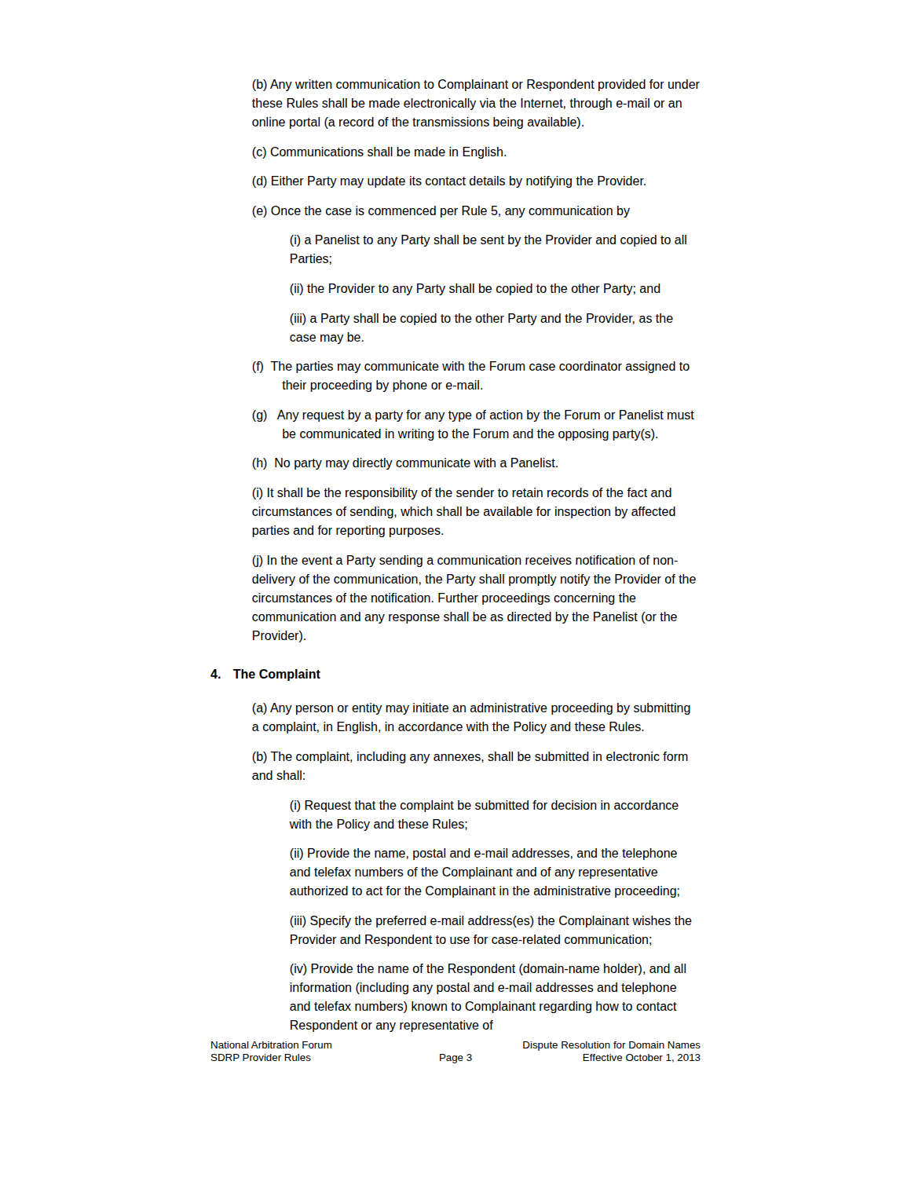(b) Any written communication to Complainant or Respondent provided for under these Rules shall be made electronically via the Internet, through e-mail or an online portal (a record of the transmissions being available).
(c) Communications shall be made in English.
(d) Either Party may update its contact details by notifying the Provider.
(e) Once the case is commenced per Rule 5, any communication by
(i) a Panelist to any Party shall be sent by the Provider and copied to all Parties;
(ii) the Provider to any Party shall be copied to the other Party; and
(iii) a Party shall be copied to the other Party and the Provider, as the case may be.
(f) The parties may communicate with the Forum case coordinator assigned to their proceeding by phone or e-mail.
(g) Any request by a party for any type of action by the Forum or Panelist must be communicated in writing to the Forum and the opposing party(s).
(h) No party may directly communicate with a Panelist.
(i) It shall be the responsibility of the sender to retain records of the fact and circumstances of sending, which shall be available for inspection by affected parties and for reporting purposes.
(j) In the event a Party sending a communication receives notification of non-delivery of the communication, the Party shall promptly notify the Provider of the circumstances of the notification. Further proceedings concerning the communication and any response shall be as directed by the Panelist (or the Provider).
4. The Complaint
(a) Any person or entity may initiate an administrative proceeding by submitting a complaint, in English, in accordance with the Policy and these Rules.
(b) The complaint, including any annexes, shall be submitted in electronic form and shall:
(i) Request that the complaint be submitted for decision in accordance with the Policy and these Rules;
(ii) Provide the name, postal and e-mail addresses, and the telephone and telefax numbers of the Complainant and of any representative authorized to act for the Complainant in the administrative proceeding;
(iii) Specify the preferred e-mail address(es) the Complainant wishes the Provider and Respondent to use for case-related communication;
(iv) Provide the name of the Respondent (domain-name holder), and all information (including any postal and e-mail addresses and telephone and telefax numbers) known to Complainant regarding how to contact Respondent or any representative of
National Arbitration Forum
Dispute Resolution for Domain Names
SDRP Provider Rules
Page 3
Effective October 1, 2013